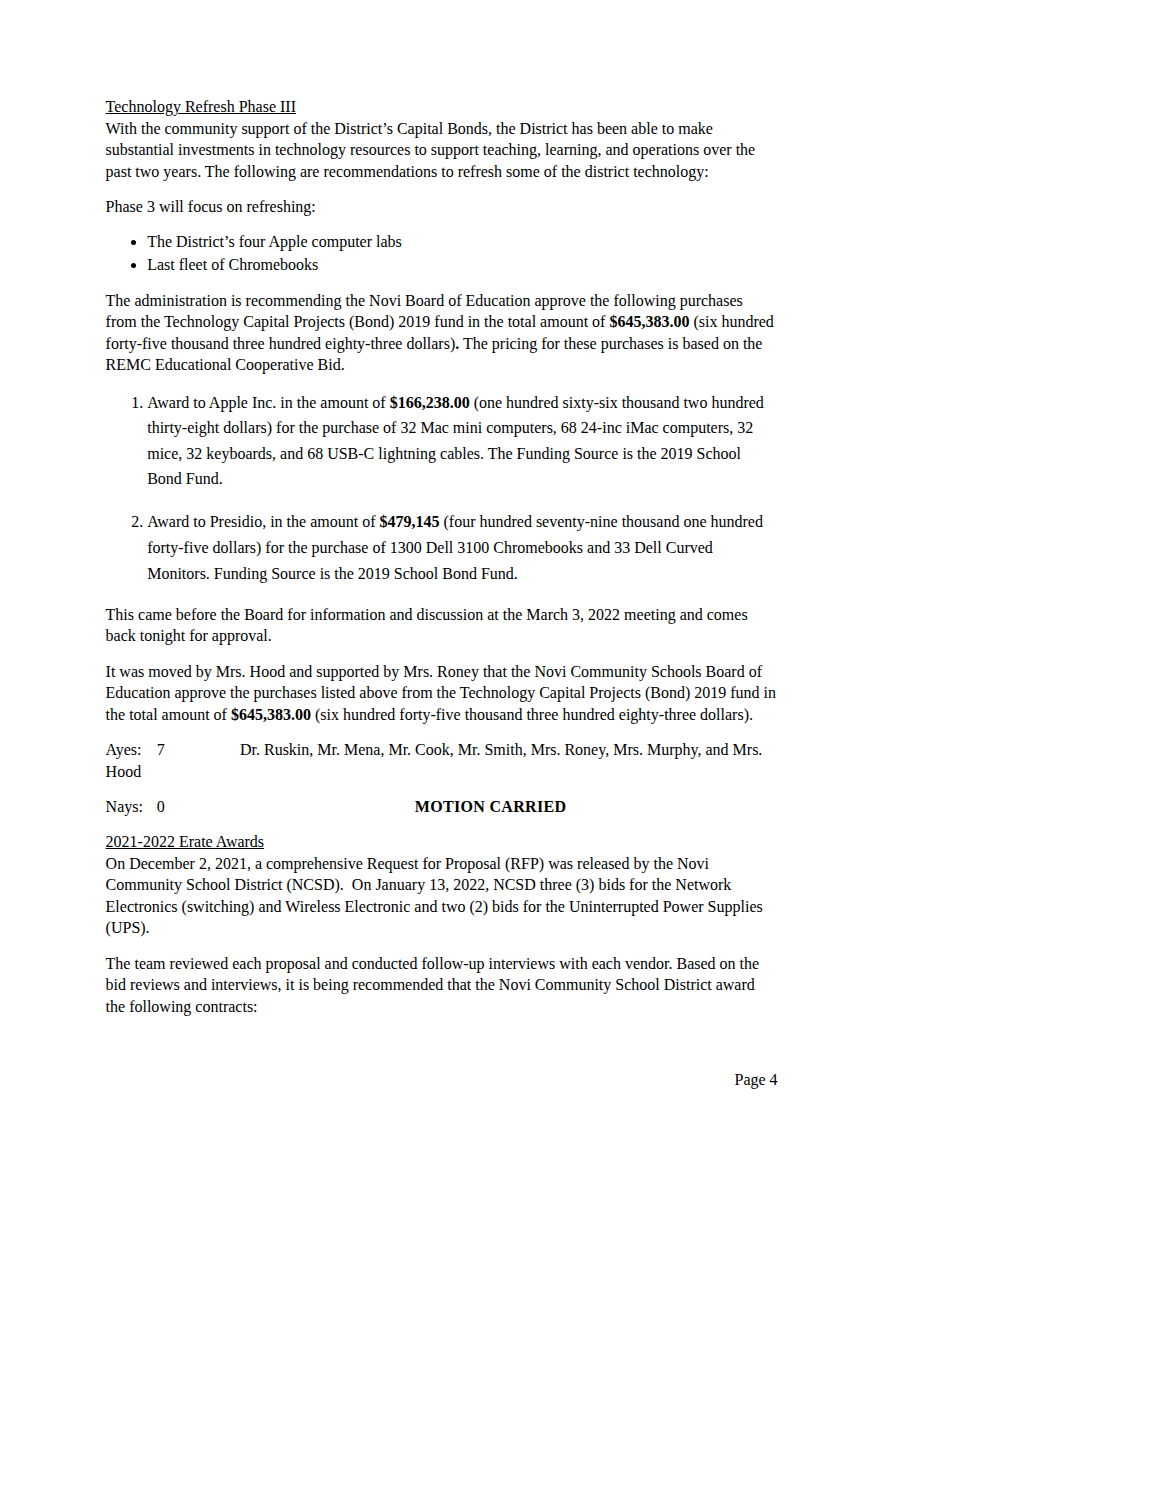Technology Refresh Phase III
With the community support of the District’s Capital Bonds, the District has been able to make substantial investments in technology resources to support teaching, learning, and operations over the past two years. The following are recommendations to refresh some of the district technology:
Phase 3 will focus on refreshing:
The District’s four Apple computer labs
Last fleet of Chromebooks
The administration is recommending the Novi Board of Education approve the following purchases from the Technology Capital Projects (Bond) 2019 fund in the total amount of $645,383.00 (six hundred forty-five thousand three hundred eighty-three dollars). The pricing for these purchases is based on the REMC Educational Cooperative Bid.
Award to Apple Inc. in the amount of $166,238.00 (one hundred sixty-six thousand two hundred thirty-eight dollars) for the purchase of 32 Mac mini computers, 68 24-inc iMac computers, 32 mice, 32 keyboards, and 68 USB-C lightning cables. The Funding Source is the 2019 School Bond Fund.
Award to Presidio, in the amount of $479,145 (four hundred seventy-nine thousand one hundred forty-five dollars) for the purchase of 1300 Dell 3100 Chromebooks and 33 Dell Curved Monitors. Funding Source is the 2019 School Bond Fund.
This came before the Board for information and discussion at the March 3, 2022 meeting and comes back tonight for approval.
It was moved by Mrs. Hood and supported by Mrs. Roney that the Novi Community Schools Board of Education approve the purchases listed above from the Technology Capital Projects (Bond) 2019 fund in the total amount of $645,383.00 (six hundred forty-five thousand three hundred eighty-three dollars).
Ayes: 7 Dr. Ruskin, Mr. Mena, Mr. Cook, Mr. Smith, Mrs. Roney, Mrs. Murphy, and Mrs. Hood
Nays: 0 MOTION CARRIED
2021-2022 Erate Awards
On December 2, 2021, a comprehensive Request for Proposal (RFP) was released by the Novi Community School District (NCSD). On January 13, 2022, NCSD three (3) bids for the Network Electronics (switching) and Wireless Electronic and two (2) bids for the Uninterrupted Power Supplies (UPS).
The team reviewed each proposal and conducted follow-up interviews with each vendor. Based on the bid reviews and interviews, it is being recommended that the Novi Community School District award the following contracts:
Page 4